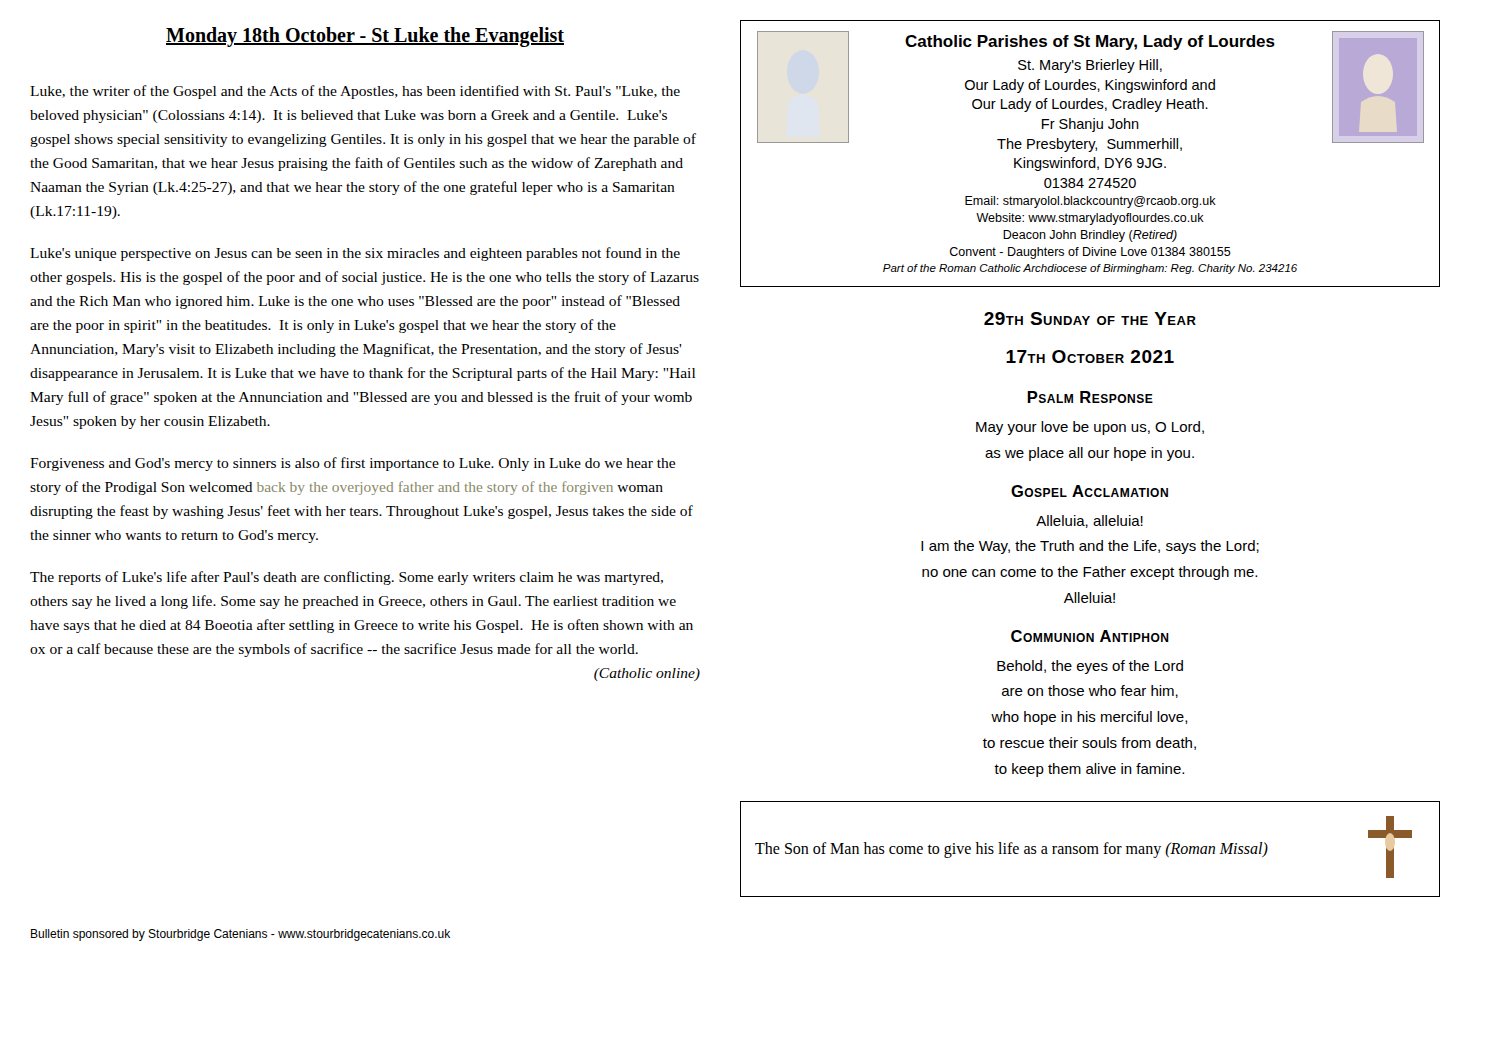Monday 18th October - St Luke the Evangelist
Luke, the writer of the Gospel and the Acts of the Apostles, has been identified with St. Paul's "Luke, the beloved physician" (Colossians 4:14). It is believed that Luke was born a Greek and a Gentile. Luke's gospel shows special sensitivity to evangelizing Gentiles. It is only in his gospel that we hear the parable of the Good Samaritan, that we hear Jesus praising the faith of Gentiles such as the widow of Zarephath and Naaman the Syrian (Lk.4:25-27), and that we hear the story of the one grateful leper who is a Samaritan (Lk.17:11-19).
Luke's unique perspective on Jesus can be seen in the six miracles and eighteen parables not found in the other gospels. His is the gospel of the poor and of social justice. He is the one who tells the story of Lazarus and the Rich Man who ignored him. Luke is the one who uses "Blessed are the poor" instead of "Blessed are the poor in spirit" in the beatitudes. It is only in Luke's gospel that we hear the story of the Annunciation, Mary's visit to Elizabeth including the Magnificat, the Presentation, and the story of Jesus' disappearance in Jerusalem. It is Luke that we have to thank for the Scriptural parts of the Hail Mary: "Hail Mary full of grace" spoken at the Annunciation and "Blessed are you and blessed is the fruit of your womb Jesus" spoken by her cousin Elizabeth.
Forgiveness and God's mercy to sinners is also of first importance to Luke. Only in Luke do we hear the story of the Prodigal Son welcomed back by the overjoyed father and the story of the forgiven woman disrupting the feast by washing Jesus' feet with her tears. Throughout Luke's gospel, Jesus takes the side of the sinner who wants to return to God's mercy.
The reports of Luke's life after Paul's death are conflicting. Some early writers claim he was martyred, others say he lived a long life. Some say he preached in Greece, others in Gaul. The earliest tradition we have says that he died at 84 Boeotia after settling in Greece to write his Gospel. He is often shown with an ox or a calf because these are the symbols of sacrifice -- the sacrifice Jesus made for all the world. (Catholic online)
Catholic Parishes of St Mary, Lady of Lourdes
St. Mary's Brierley Hill,
Our Lady of Lourdes, Kingswinford and
Our Lady of Lourdes, Cradley Heath.
Fr Shanju John
The Presbytery, Summerhill,
Kingswinford, DY6 9JG.
01384 274520
Email: stmaryolol.blackcountry@rcaob.org.uk
Website: www.stmaryladyoflourdes.co.uk
Deacon John Brindley (Retired)
Convent - Daughters of Divine Love 01384 380155
Part of the Roman Catholic Archdiocese of Birmingham: Reg. Charity No. 234216
29th Sunday of the Year
17th October 2021
Psalm Response
May your love be upon us, O Lord,
as we place all our hope in you.
Gospel Acclamation
Alleluia, alleluia!
I am the Way, the Truth and the Life, says the Lord;
no one can come to the Father except through me.
Alleluia!
Communion Antiphon
Behold, the eyes of the Lord
are on those who fear him,
who hope in his merciful love,
to rescue their souls from death,
to keep them alive in famine.
The Son of Man has come to give his life as a ransom for many (Roman Missal)
Bulletin sponsored by Stourbridge Catenians - www.stourbridgecatenians.co.uk